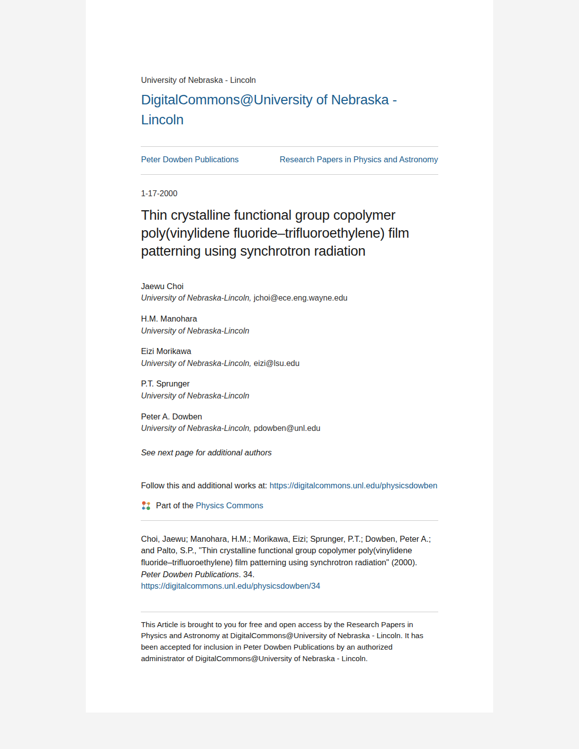University of Nebraska - Lincoln
DigitalCommons@University of Nebraska - Lincoln
Peter Dowben Publications Research Papers in Physics and Astronomy
1-17-2000
Thin crystalline functional group copolymer poly(vinylidene fluoride–trifluoroethylene) film patterning using synchrotron radiation
Jaewu Choi University of Nebraska-Lincoln, jchoi@ece.eng.wayne.edu
H.M. Manohara University of Nebraska-Lincoln
Eizi Morikawa University of Nebraska-Lincoln, eizi@lsu.edu
P.T. Sprunger University of Nebraska-Lincoln
Peter A. Dowben University of Nebraska-Lincoln, pdowben@unl.edu
See next page for additional authors
Follow this and additional works at: https://digitalcommons.unl.edu/physicsdowben
Part of the Physics Commons
Choi, Jaewu; Manohara, H.M.; Morikawa, Eizi; Sprunger, P.T.; Dowben, Peter A.; and Palto, S.P., "Thin crystalline functional group copolymer poly(vinylidene fluoride–trifluoroethylene) film patterning using synchrotron radiation" (2000). Peter Dowben Publications. 34.
https://digitalcommons.unl.edu/physicsdowben/34
This Article is brought to you for free and open access by the Research Papers in Physics and Astronomy at DigitalCommons@University of Nebraska - Lincoln. It has been accepted for inclusion in Peter Dowben Publications by an authorized administrator of DigitalCommons@University of Nebraska - Lincoln.